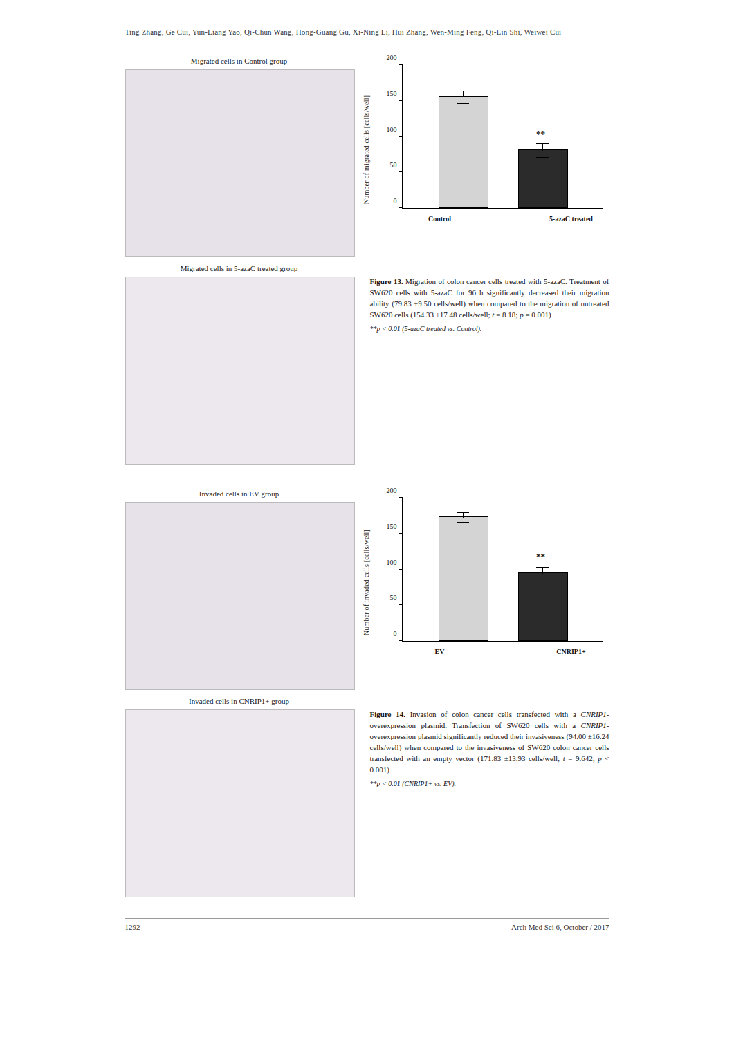Ting Zhang, Ge Cui, Yun-Liang Yao, Qi-Chun Wang, Hong-Guang Gu, Xi-Ning Li, Hui Zhang, Wen-Ming Feng, Qi-Lin Shi, Weiwei Cui
Migrated cells in Control group
Number of migrated cells [cells/well]
0
50
100
150
200
**
Control
5-azaC treated
Migrated cells in 5-azaC treated group
Figure 13. Migration of colon cancer cells treated with 5-azaC. Treatment of SW620 cells with 5-azaC for 96 h significantly decreased their migration ability (79.83 ±9.50 cells/well) when compared to the migration of untreated SW620 cells (154.33 ±17.48 cells/well; t = 8.18; p = 0.001)
**p < 0.01 (5-azaC treated vs. Control).
Invaded cells in EV group
Number of invaded cells [cells/well]
0
50
100
150
200
**
EV
CNRIP1+
Invaded cells in CNRIP1+ group
Figure 14. Invasion of colon cancer cells transfected with a CNRIP1-overexpression plasmid. Transfection of SW620 cells with a CNRIP1-overexpression plasmid significantly reduced their invasiveness (94.00 ±16.24 cells/well) when compared to the invasiveness of SW620 colon cancer cells transfected with an empty vector (171.83 ±13.93 cells/well; t = 9.642; p < 0.001)
**p < 0.01 (CNRIP1+ vs. EV).
1292
Arch Med Sci 6, October / 2017